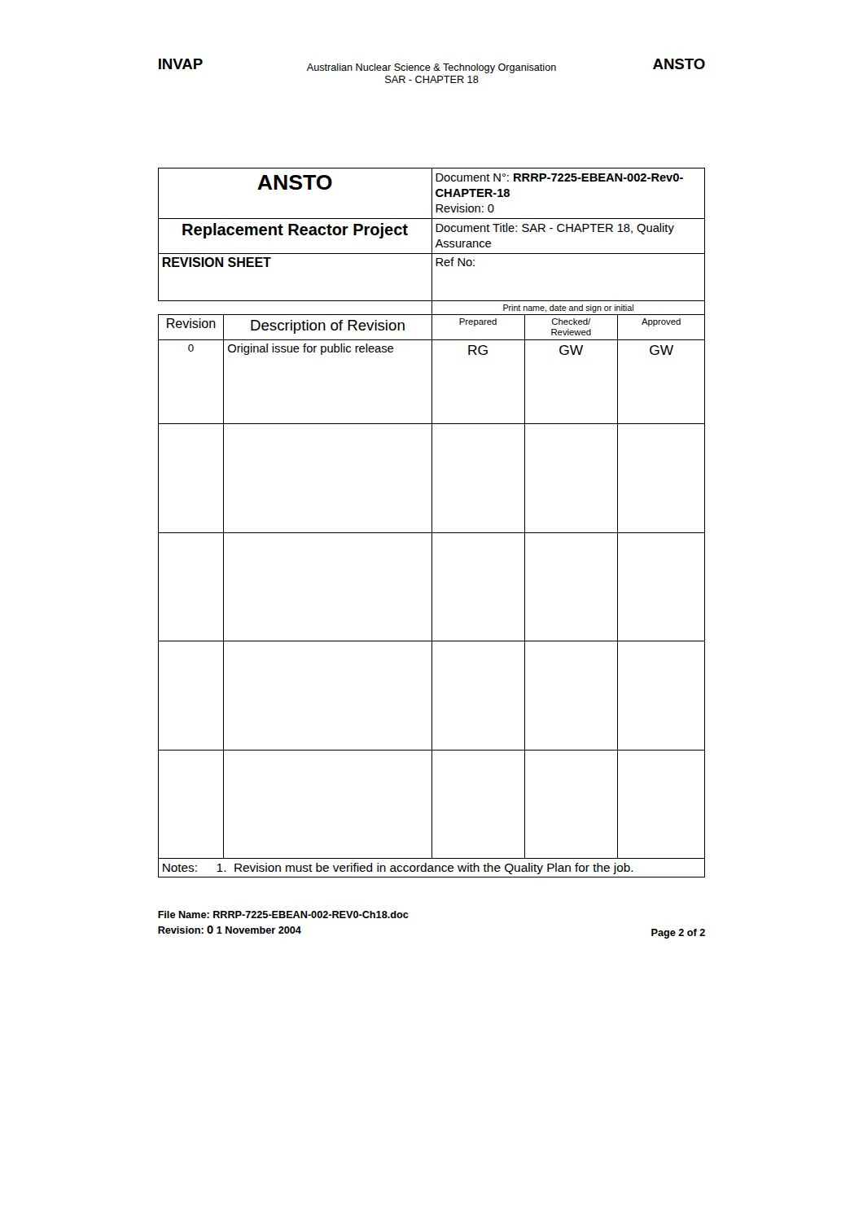INVAP
ANSTO
Australian Nuclear Science & Technology Organisation
SAR - CHAPTER 18
| ANSTO | Document N°: RRRP-7225-EBEAN-002-Rev0-CHAPTER-18 Revision: 0 |
| Replacement Reactor Project | Document Title: SAR - CHAPTER 18, Quality Assurance |
| REVISION SHEET | Ref No: |
| | Print name, date and sign or initial |
| Revision | Description of Revision | Prepared | Checked/ Reviewed | Approved |
| 0 | Original issue for public release | RG | GW | GW |
| Notes: 1. Revision must be verified in accordance with the Quality Plan for the job. |
File Name: RRRP-7225-EBEAN-002-REV0-Ch18.doc
Revision: 0 1 November 2004
Page 2 of 2